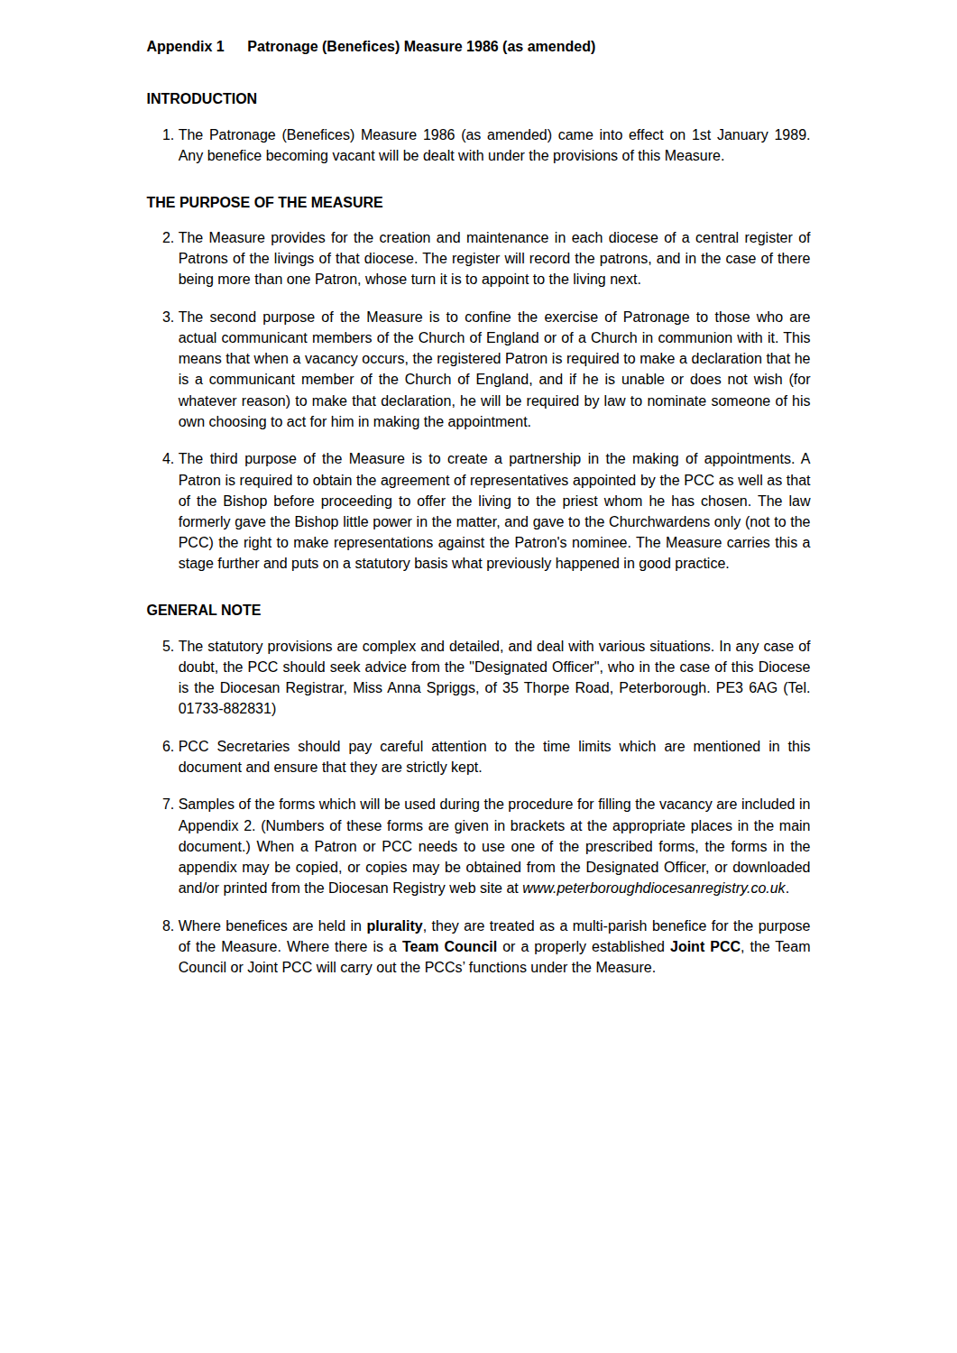Appendix 1 Patronage (Benefices) Measure 1986 (as amended)
Introduction
The Patronage (Benefices) Measure 1986 (as amended) came into effect on 1st January 1989. Any benefice becoming vacant will be dealt with under the provisions of this Measure.
The purpose of the Measure
The Measure provides for the creation and maintenance in each diocese of a central register of Patrons of the livings of that diocese. The register will record the patrons, and in the case of there being more than one Patron, whose turn it is to appoint to the living next.
The second purpose of the Measure is to confine the exercise of Patronage to those who are actual communicant members of the Church of England or of a Church in communion with it. This means that when a vacancy occurs, the registered Patron is required to make a declaration that he is a communicant member of the Church of England, and if he is unable or does not wish (for whatever reason) to make that declaration, he will be required by law to nominate someone of his own choosing to act for him in making the appointment.
The third purpose of the Measure is to create a partnership in the making of appointments. A Patron is required to obtain the agreement of representatives appointed by the PCC as well as that of the Bishop before proceeding to offer the living to the priest whom he has chosen. The law formerly gave the Bishop little power in the matter, and gave to the Churchwardens only (not to the PCC) the right to make representations against the Patron's nominee. The Measure carries this a stage further and puts on a statutory basis what previously happened in good practice.
General note
The statutory provisions are complex and detailed, and deal with various situations. In any case of doubt, the PCC should seek advice from the "Designated Officer", who in the case of this Diocese is the Diocesan Registrar, Miss Anna Spriggs, of 35 Thorpe Road, Peterborough. PE3 6AG (Tel. 01733-882831)
PCC Secretaries should pay careful attention to the time limits which are mentioned in this document and ensure that they are strictly kept.
Samples of the forms which will be used during the procedure for filling the vacancy are included in Appendix 2. (Numbers of these forms are given in brackets at the appropriate places in the main document.) When a Patron or PCC needs to use one of the prescribed forms, the forms in the appendix may be copied, or copies may be obtained from the Designated Officer, or downloaded and/or printed from the Diocesan Registry web site at www.peterboroughdiocesanregistry.co.uk.
Where benefices are held in plurality, they are treated as a multi-parish benefice for the purpose of the Measure. Where there is a Team Council or a properly established Joint PCC, the Team Council or Joint PCC will carry out the PCCs’ functions under the Measure.